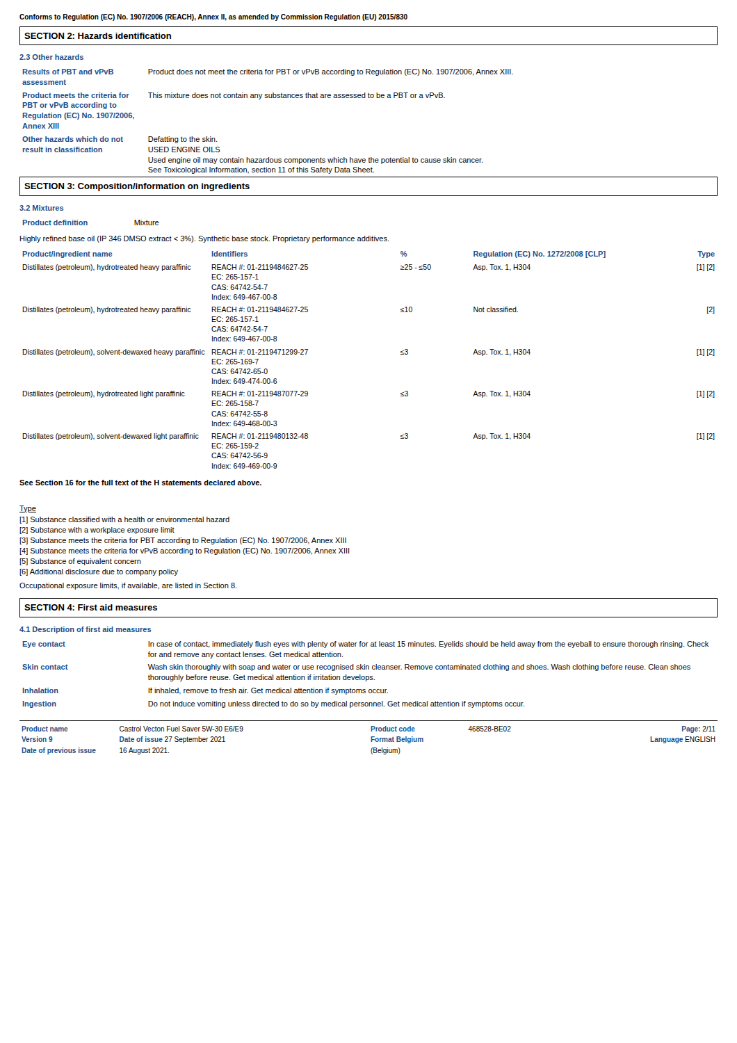Conforms to Regulation (EC) No. 1907/2006 (REACH), Annex II, as amended by Commission Regulation (EU) 2015/830
SECTION 2: Hazards identification
2.3 Other hazards
| Results of PBT and vPvB assessment | Product does not meet the criteria for PBT or vPvB according to Regulation (EC) No. 1907/2006, Annex XIII. |
| Product meets the criteria for PBT or vPvB according to Regulation (EC) No. 1907/2006, Annex XIII | This mixture does not contain any substances that are assessed to be a PBT or a vPvB. |
| Other hazards which do not result in classification | Defatting to the skin. USED ENGINE OILS Used engine oil may contain hazardous components which have the potential to cause skin cancer. See Toxicological Information, section 11 of this Safety Data Sheet. |
SECTION 3: Composition/information on ingredients
3.2 Mixtures
| Product definition | Mixture |
Highly refined base oil (IP 346 DMSO extract < 3%). Synthetic base stock. Proprietary performance additives.
| Product/ingredient name | Identifiers | % | Regulation (EC) No. 1272/2008 [CLP] | Type |
| --- | --- | --- | --- | --- |
| Distillates (petroleum), hydrotreated heavy paraffinic | REACH #: 01-2119484627-25 EC: 265-157-1 CAS: 64742-54-7 Index: 649-467-00-8 | ≥25 - ≤50 | Asp. Tox. 1, H304 | [1] [2] |
| Distillates (petroleum), hydrotreated heavy paraffinic | REACH #: 01-2119484627-25 EC: 265-157-1 CAS: 64742-54-7 Index: 649-467-00-8 | ≤10 | Not classified. | [2] |
| Distillates (petroleum), solvent-dewaxed heavy paraffinic | REACH #: 01-2119471299-27 EC: 265-169-7 CAS: 64742-65-0 Index: 649-474-00-6 | ≤3 | Asp. Tox. 1, H304 | [1] [2] |
| Distillates (petroleum), hydrotreated light paraffinic | REACH #: 01-2119487077-29 EC: 265-158-7 CAS: 64742-55-8 Index: 649-468-00-3 | ≤3 | Asp. Tox. 1, H304 | [1] [2] |
| Distillates (petroleum), solvent-dewaxed light paraffinic | REACH #: 01-2119480132-48 EC: 265-159-2 CAS: 64742-56-9 Index: 649-469-00-9 | ≤3 | Asp. Tox. 1, H304 | [1] [2] |
See Section 16 for the full text of the H statements declared above.
Type
[1] Substance classified with a health or environmental hazard
[2] Substance with a workplace exposure limit
[3] Substance meets the criteria for PBT according to Regulation (EC) No. 1907/2006, Annex XIII
[4] Substance meets the criteria for vPvB according to Regulation (EC) No. 1907/2006, Annex XIII
[5] Substance of equivalent concern
[6] Additional disclosure due to company policy
Occupational exposure limits, if available, are listed in Section 8.
SECTION 4: First aid measures
4.1 Description of first aid measures
| Eye contact | In case of contact, immediately flush eyes with plenty of water for at least 15 minutes. Eyelids should be held away from the eyeball to ensure thorough rinsing. Check for and remove any contact lenses. Get medical attention. |
| Skin contact | Wash skin thoroughly with soap and water or use recognised skin cleanser. Remove contaminated clothing and shoes. Wash clothing before reuse. Clean shoes thoroughly before reuse. Get medical attention if irritation develops. |
| Inhalation | If inhaled, remove to fresh air. Get medical attention if symptoms occur. |
| Ingestion | Do not induce vomiting unless directed to do so by medical personnel. Get medical attention if symptoms occur. |
| Product name | Castrol Vecton Fuel Saver 5W-30 E6/E9 | Product code | 468528-BE02 | Page: 2/11 |
| Version 9 | Date of issue 27 September 2021 | Format Belgium | | Language ENGLISH |
| Date of previous issue | 16 August 2021. | (Belgium) | | |